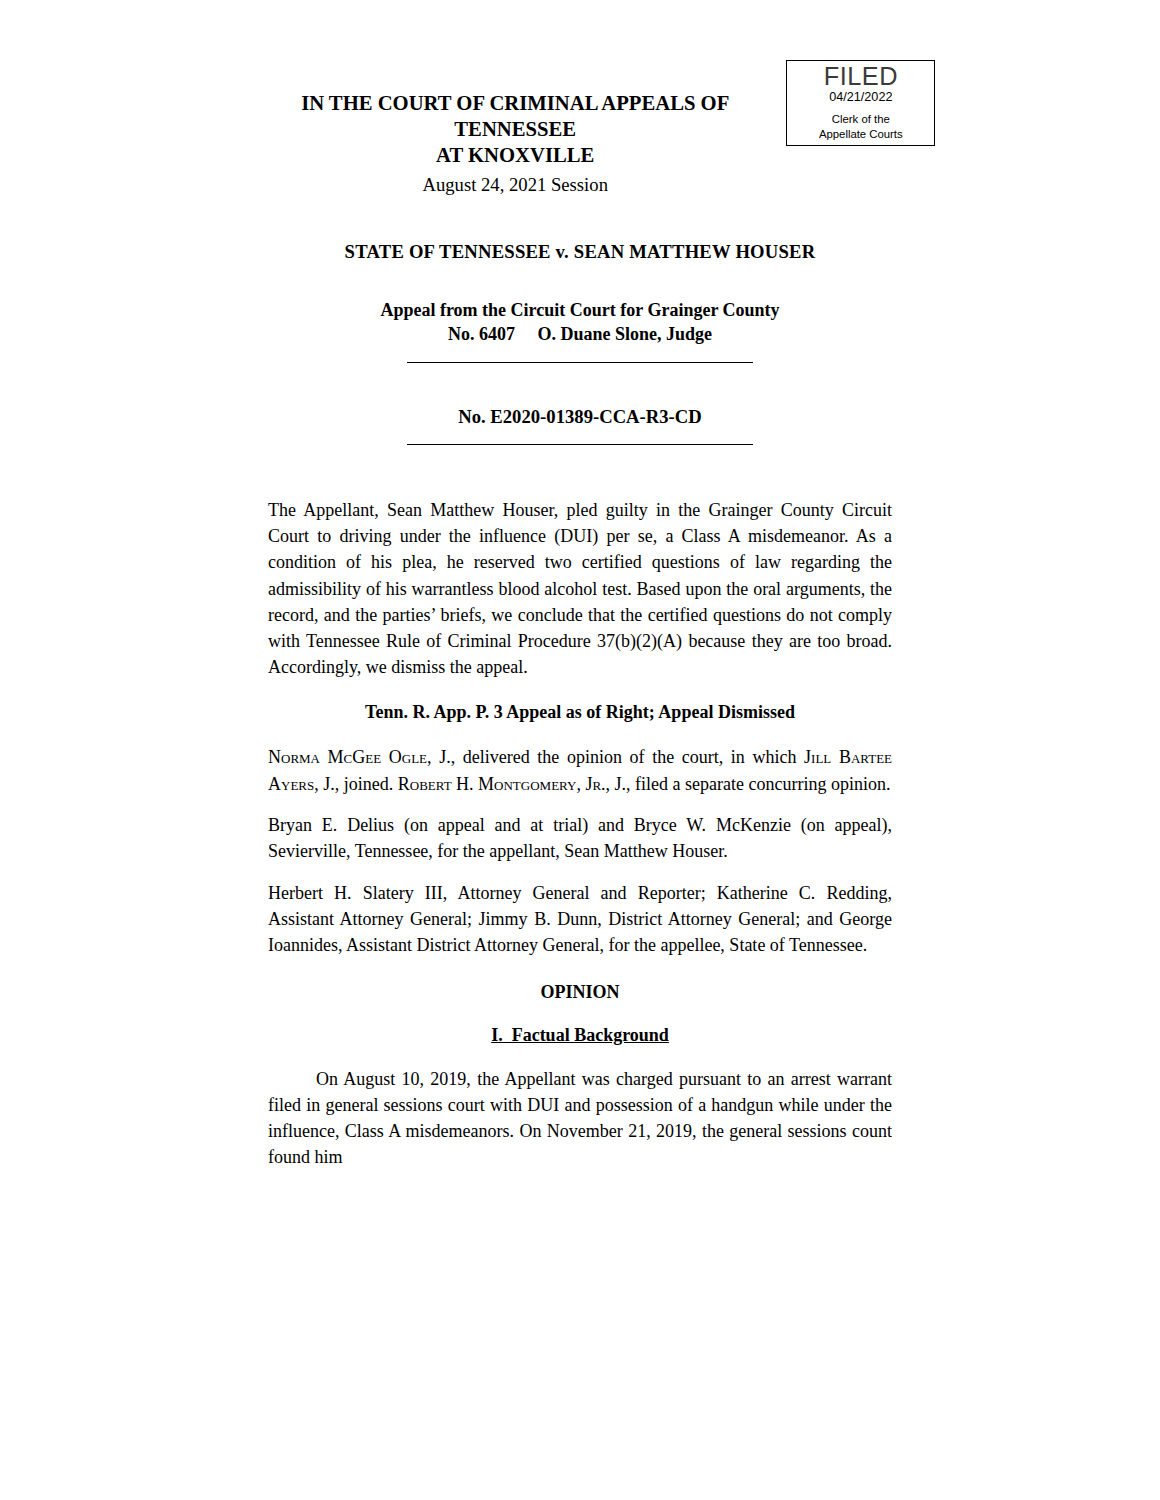FILED
04/21/2022
Clerk of the
Appellate Courts
IN THE COURT OF CRIMINAL APPEALS OF TENNESSEE
AT KNOXVILLE
August 24, 2021 Session
STATE OF TENNESSEE v. SEAN MATTHEW HOUSER
Appeal from the Circuit Court for Grainger County
No. 6407 O. Duane Slone, Judge
No. E2020-01389-CCA-R3-CD
The Appellant, Sean Matthew Houser, pled guilty in the Grainger County Circuit Court to driving under the influence (DUI) per se, a Class A misdemeanor. As a condition of his plea, he reserved two certified questions of law regarding the admissibility of his warrantless blood alcohol test. Based upon the oral arguments, the record, and the parties’ briefs, we conclude that the certified questions do not comply with Tennessee Rule of Criminal Procedure 37(b)(2)(A) because they are too broad. Accordingly, we dismiss the appeal.
Tenn. R. App. P. 3 Appeal as of Right; Appeal Dismissed
Norma McGee Ogle, J., delivered the opinion of the court, in which Jill Bartee Ayers, J., joined. Robert H. Montgomery, Jr., J., filed a separate concurring opinion.
Bryan E. Delius (on appeal and at trial) and Bryce W. McKenzie (on appeal), Sevierville, Tennessee, for the appellant, Sean Matthew Houser.
Herbert H. Slatery III, Attorney General and Reporter; Katherine C. Redding, Assistant Attorney General; Jimmy B. Dunn, District Attorney General; and George Ioannides, Assistant District Attorney General, for the appellee, State of Tennessee.
OPINION
I. Factual Background
On August 10, 2019, the Appellant was charged pursuant to an arrest warrant filed in general sessions court with DUI and possession of a handgun while under the influence, Class A misdemeanors. On November 21, 2019, the general sessions count found him